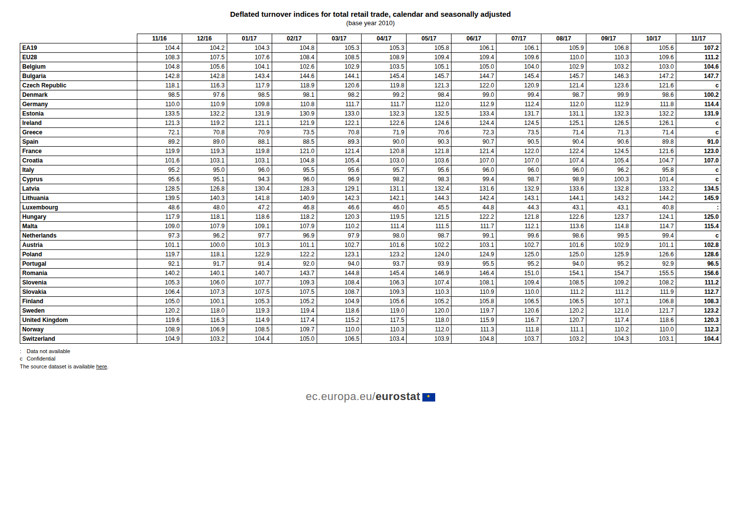Deflated turnover indices for total retail trade, calendar and seasonally adjusted
(base year 2010)
| | 11/16 | 12/16 | 01/17 | 02/17 | 03/17 | 04/17 | 05/17 | 06/17 | 07/17 | 08/17 | 09/17 | 10/17 | 11/17 |
| --- | --- | --- | --- | --- | --- | --- | --- | --- | --- | --- | --- | --- | --- |
| EA19 | 104.4 | 104.2 | 104.3 | 104.8 | 105.3 | 105.3 | 105.8 | 106.1 | 106.1 | 105.9 | 106.8 | 105.6 | 107.2 |
| EU28 | 108.3 | 107.5 | 107.6 | 108.4 | 108.5 | 108.9 | 109.4 | 109.4 | 109.6 | 110.0 | 110.3 | 109.6 | 111.2 |
| Belgium | 104.8 | 105.6 | 104.1 | 102.6 | 102.9 | 103.5 | 105.1 | 105.0 | 104.0 | 102.9 | 103.2 | 103.0 | 104.6 |
| Bulgaria | 142.8 | 142.8 | 143.4 | 144.6 | 144.1 | 145.4 | 145.7 | 144.7 | 145.4 | 145.7 | 146.3 | 147.2 | 147.7 |
| Czech Republic | 118.1 | 116.3 | 117.9 | 118.9 | 120.6 | 119.8 | 121.3 | 122.0 | 120.9 | 121.4 | 123.6 | 121.6 | c |
| Denmark | 98.5 | 97.6 | 98.5 | 98.1 | 98.2 | 99.2 | 98.4 | 99.0 | 99.4 | 98.7 | 99.9 | 98.6 | 100.2 |
| Germany | 110.0 | 110.9 | 109.8 | 110.8 | 111.7 | 111.7 | 112.0 | 112.9 | 112.4 | 112.0 | 112.9 | 111.8 | 114.4 |
| Estonia | 133.5 | 132.2 | 131.9 | 130.9 | 133.0 | 132.3 | 132.5 | 133.4 | 131.7 | 131.1 | 132.3 | 132.2 | 131.9 |
| Ireland | 121.3 | 119.2 | 121.1 | 121.9 | 122.1 | 122.6 | 124.6 | 124.4 | 124.5 | 125.1 | 126.5 | 126.1 | c |
| Greece | 72.1 | 70.8 | 70.9 | 73.5 | 70.8 | 71.9 | 70.6 | 72.3 | 73.5 | 71.4 | 71.3 | 71.4 | c |
| Spain | 89.2 | 89.0 | 88.1 | 88.5 | 89.3 | 90.0 | 90.3 | 90.7 | 90.5 | 90.4 | 90.6 | 89.8 | 91.0 |
| France | 119.9 | 119.3 | 119.8 | 121.0 | 121.4 | 120.8 | 121.8 | 121.4 | 122.0 | 122.4 | 124.5 | 121.6 | 123.0 |
| Croatia | 101.6 | 103.1 | 103.1 | 104.8 | 105.4 | 103.0 | 103.6 | 107.0 | 107.0 | 107.4 | 105.4 | 104.7 | 107.0 |
| Italy | 95.2 | 95.0 | 96.0 | 95.5 | 95.6 | 95.7 | 95.6 | 96.0 | 96.0 | 96.0 | 96.2 | 95.8 | c |
| Cyprus | 95.6 | 95.1 | 94.3 | 96.0 | 96.9 | 98.2 | 98.3 | 99.4 | 98.7 | 98.9 | 100.3 | 101.4 | c |
| Latvia | 128.5 | 126.8 | 130.4 | 128.3 | 129.1 | 131.1 | 132.4 | 131.6 | 132.9 | 133.6 | 132.8 | 133.2 | 134.5 |
| Lithuania | 139.5 | 140.3 | 141.8 | 140.9 | 142.3 | 142.1 | 144.3 | 142.4 | 143.1 | 144.1 | 143.2 | 144.2 | 145.9 |
| Luxembourg | 48.6 | 48.0 | 47.2 | 46.8 | 46.6 | 46.0 | 45.5 | 44.8 | 44.3 | 43.1 | 43.1 | 40.8 | : |
| Hungary | 117.9 | 118.1 | 118.6 | 118.2 | 120.3 | 119.5 | 121.5 | 122.2 | 121.8 | 122.6 | 123.7 | 124.1 | 125.0 |
| Malta | 109.0 | 107.9 | 109.1 | 107.9 | 110.2 | 111.4 | 111.5 | 111.7 | 112.1 | 113.6 | 114.8 | 114.7 | 115.4 |
| Netherlands | 97.3 | 96.2 | 97.7 | 96.9 | 97.9 | 98.0 | 98.7 | 99.1 | 99.6 | 98.6 | 99.5 | 99.4 | c |
| Austria | 101.1 | 100.0 | 101.3 | 101.1 | 102.7 | 101.6 | 102.2 | 103.1 | 102.7 | 101.6 | 102.9 | 101.1 | 102.8 |
| Poland | 119.7 | 118.1 | 122.9 | 122.2 | 123.1 | 123.2 | 124.0 | 124.9 | 125.0 | 125.0 | 125.9 | 126.6 | 128.6 |
| Portugal | 92.1 | 91.7 | 91.4 | 92.0 | 94.0 | 93.7 | 93.9 | 95.5 | 95.2 | 94.0 | 95.2 | 92.9 | 96.5 |
| Romania | 140.2 | 140.1 | 140.7 | 143.7 | 144.8 | 145.4 | 146.9 | 146.4 | 151.0 | 154.1 | 154.7 | 155.5 | 156.6 |
| Slovenia | 105.3 | 106.0 | 107.7 | 109.3 | 108.4 | 106.3 | 107.4 | 108.1 | 109.4 | 108.5 | 109.2 | 108.2 | 111.2 |
| Slovakia | 106.4 | 107.3 | 107.5 | 107.5 | 108.7 | 109.3 | 110.3 | 110.9 | 110.0 | 111.2 | 111.2 | 111.9 | 112.7 |
| Finland | 105.0 | 100.1 | 105.3 | 105.2 | 104.9 | 105.6 | 105.2 | 105.8 | 106.5 | 106.5 | 107.1 | 106.8 | 108.3 |
| Sweden | 120.2 | 118.0 | 119.3 | 119.4 | 118.6 | 119.0 | 120.0 | 119.7 | 120.6 | 120.2 | 121.0 | 121.7 | 123.2 |
| United Kingdom | 119.6 | 116.3 | 114.9 | 117.4 | 115.2 | 117.5 | 118.0 | 115.9 | 116.7 | 120.7 | 117.4 | 118.6 | 120.3 |
| Norway | 108.9 | 106.9 | 108.5 | 109.7 | 110.0 | 110.3 | 112.0 | 111.3 | 111.8 | 111.1 | 110.2 | 110.0 | 112.3 |
| Switzerland | 104.9 | 103.2 | 104.4 | 105.0 | 106.5 | 103.4 | 103.9 | 104.8 | 103.7 | 103.2 | 104.3 | 103.1 | 104.4 |
: Data not available
c Confidential
The source dataset is available here.
ec.europa.eu/eurostat